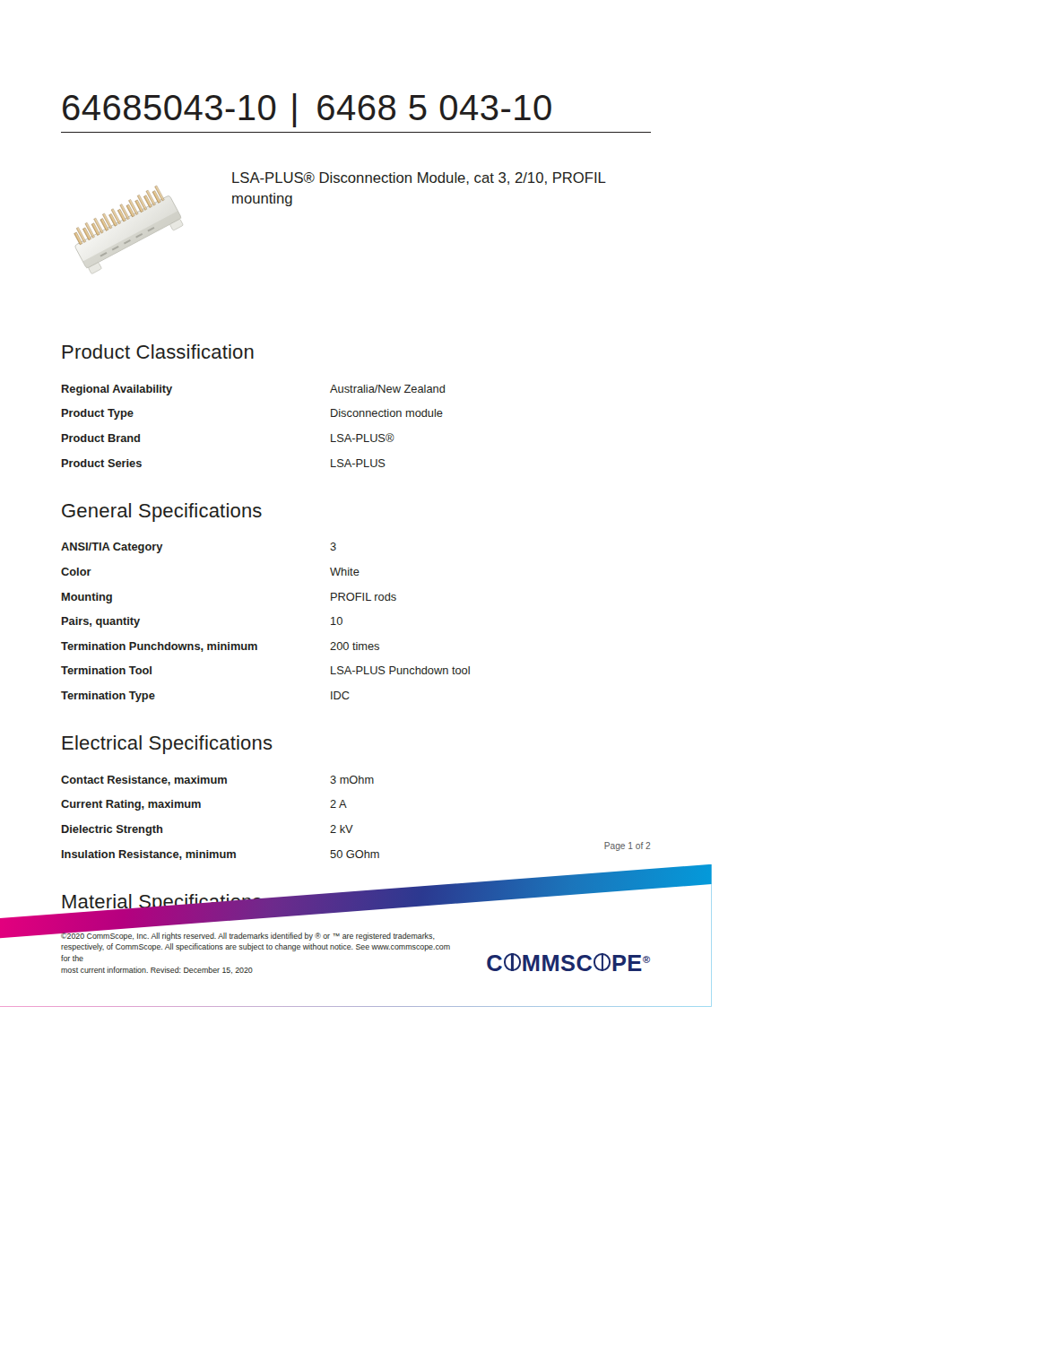64685043-10|6468 5 043-10
LSA-PLUS® Disconnection Module, cat 3, 2/10, PROFIL mounting
Product Classification
| Regional Availability | Australia/New Zealand |
| Product Type | Disconnection module |
| Product Brand | LSA-PLUS® |
| Product Series | LSA-PLUS |
General Specifications
| ANSI/TIA Category | 3 |
| Color | White |
| Mounting | PROFIL rods |
| Pairs, quantity | 10 |
| Termination Punchdowns, minimum | 200 times |
| Termination Tool | LSA-PLUS Punchdown tool |
| Termination Type | IDC |
Electrical Specifications
| Contact Resistance, maximum | 3 mOhm |
| Current Rating, maximum | 2 A |
| Dielectric Strength | 2 kV |
| Insulation Resistance, minimum | 50 GOhm |
Material Specifications
| Contact Base Material | Brass |
| Contact Plating Material | Silver |
| Material Type | Polybutylene terephthalate (PBT) |
Page 1 of 2
©2020 CommScope, Inc. All rights reserved. All trademarks identified by ® or ™ are registered trademarks,
respectively, of CommScope. All specifications are subject to change without notice. See www.commscope.com for the
most current information. Revised: December 15, 2020
C MMSC PE®